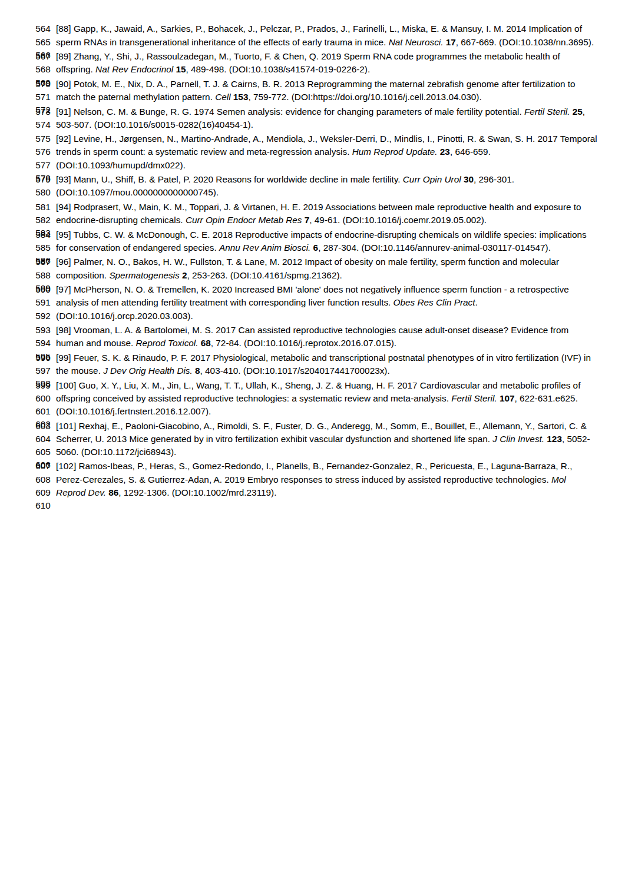564 565 566 [88] Gapp, K., Jawaid, A., Sarkies, P., Bohacek, J., Pelczar, P., Prados, J., Farinelli, L., Miska, E. & Mansuy, I. M. 2014 Implication of sperm RNAs in transgenerational inheritance of the effects of early trauma in mice. Nat Neurosci. 17, 667-669. (DOI:10.1038/nn.3695).
567 568 569 [89] Zhang, Y., Shi, J., Rassoulzadegan, M., Tuorto, F. & Chen, Q. 2019 Sperm RNA code programmes the metabolic health of offspring. Nat Rev Endocrinol 15, 489-498. (DOI:10.1038/s41574-019-0226-2).
570 571 572 [90] Potok, M. E., Nix, D. A., Parnell, T. J. & Cairns, B. R. 2013 Reprogramming the maternal zebrafish genome after fertilization to match the paternal methylation pattern. Cell 153, 759-772. (DOI:https://doi.org/10.1016/j.cell.2013.04.030).
573 574 [91] Nelson, C. M. & Bunge, R. G. 1974 Semen analysis: evidence for changing parameters of male fertility potential. Fertil Steril. 25, 503-507. (DOI:10.1016/s0015-0282(16)40454-1).
575 576 577 578 [92] Levine, H., Jørgensen, N., Martino-Andrade, A., Mendiola, J., Weksler-Derri, D., Mindlis, I., Pinotti, R. & Swan, S. H. 2017 Temporal trends in sperm count: a systematic review and meta-regression analysis. Hum Reprod Update. 23, 646-659. (DOI:10.1093/humupd/dmx022).
579 580 [93] Mann, U., Shiff, B. & Patel, P. 2020 Reasons for worldwide decline in male fertility. Curr Opin Urol 30, 296-301. (DOI:10.1097/mou.0000000000000745).
581 582 583 [94] Rodprasert, W., Main, K. M., Toppari, J. & Virtanen, H. E. 2019 Associations between male reproductive health and exposure to endocrine-disrupting chemicals. Curr Opin Endocr Metab Res 7, 49-61. (DOI:10.1016/j.coemr.2019.05.002).
584 585 586 [95] Tubbs, C. W. & McDonough, C. E. 2018 Reproductive impacts of endocrine-disrupting chemicals on wildlife species: implications for conservation of endangered species. Annu Rev Anim Biosci. 6, 287-304. (DOI:10.1146/annurev-animal-030117-014547).
587 588 589 [96] Palmer, N. O., Bakos, H. W., Fullston, T. & Lane, M. 2012 Impact of obesity on male fertility, sperm function and molecular composition. Spermatogenesis 2, 253-263. (DOI:10.4161/spmg.21362).
590 591 592 [97] McPherson, N. O. & Tremellen, K. 2020 Increased BMI 'alone' does not negatively influence sperm function - a retrospective analysis of men attending fertility treatment with corresponding liver function results. Obes Res Clin Pract. (DOI:10.1016/j.orcp.2020.03.003).
593 594 595 [98] Vrooman, L. A. & Bartolomei, M. S. 2017 Can assisted reproductive technologies cause adult-onset disease? Evidence from human and mouse. Reprod Toxicol. 68, 72-84. (DOI:10.1016/j.reprotox.2016.07.015).
596 597 598 [99] Feuer, S. K. & Rinaudo, P. F. 2017 Physiological, metabolic and transcriptional postnatal phenotypes of in vitro fertilization (IVF) in the mouse. J Dev Orig Health Dis. 8, 403-410. (DOI:10.1017/s204017441700023x).
599 600 601 602 [100] Guo, X. Y., Liu, X. M., Jin, L., Wang, T. T., Ullah, K., Sheng, J. Z. & Huang, H. F. 2017 Cardiovascular and metabolic profiles of offspring conceived by assisted reproductive technologies: a systematic review and meta-analysis. Fertil Steril. 107, 622-631.e625. (DOI:10.1016/j.fertnstert.2016.12.007).
603 604 605 606 [101] Rexhaj, E., Paoloni-Giacobino, A., Rimoldi, S. F., Fuster, D. G., Anderegg, M., Somm, E., Bouillet, E., Allemann, Y., Sartori, C. & Scherrer, U. 2013 Mice generated by in vitro fertilization exhibit vascular dysfunction and shortened life span. J Clin Invest. 123, 5052-5060. (DOI:10.1172/jci68943).
607 608 609 610 [102] Ramos-Ibeas, P., Heras, S., Gomez-Redondo, I., Planells, B., Fernandez-Gonzalez, R., Pericuesta, E., Laguna-Barraza, R., Perez-Cerezales, S. & Gutierrez-Adan, A. 2019 Embryo responses to stress induced by assisted reproductive technologies. Mol Reprod Dev. 86, 1292-1306. (DOI:10.1002/mrd.23119).